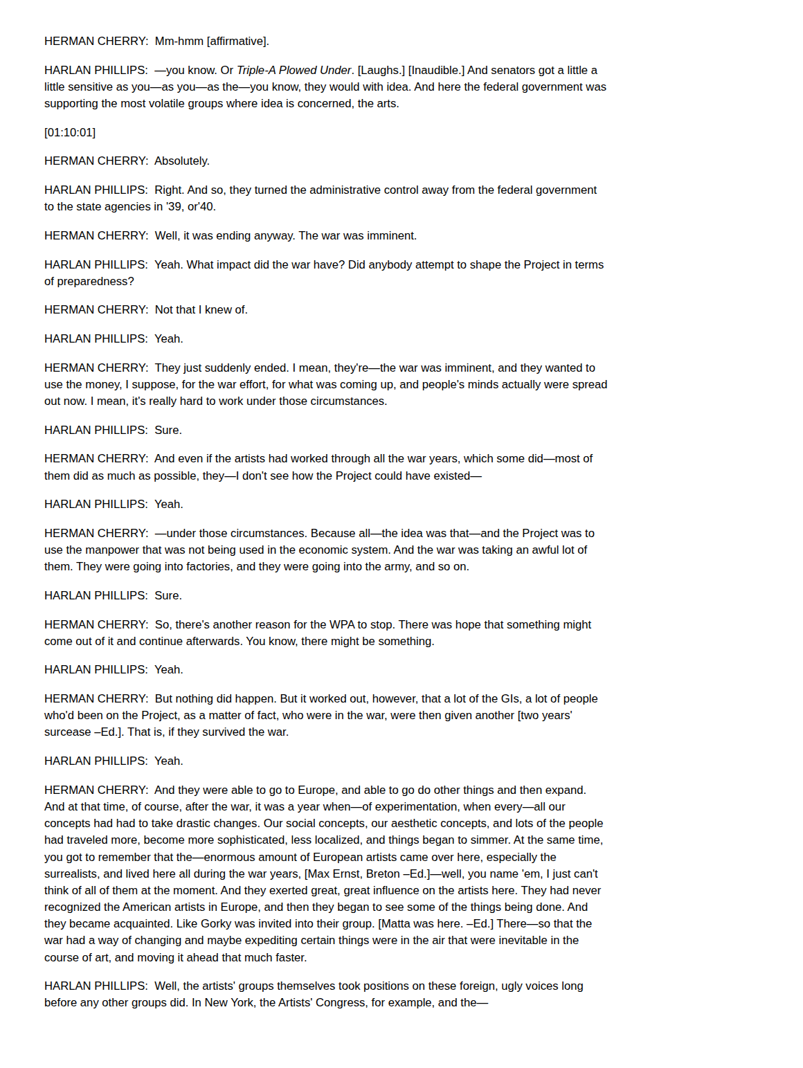Herman Cherry: Mm-hmm [affirmative].
Harlan Phillips: —you know. Or Triple-A Plowed Under. [Laughs.] [Inaudible.] And senators got a little a little sensitive as you—as you—as the—you know, they would with idea. And here the federal government was supporting the most volatile groups where idea is concerned, the arts.
[01:10:01]
Herman Cherry: Absolutely.
Harlan Phillips: Right. And so, they turned the administrative control away from the federal government to the state agencies in '39, or'40.
Herman Cherry: Well, it was ending anyway. The war was imminent.
Harlan Phillips: Yeah. What impact did the war have? Did anybody attempt to shape the Project in terms of preparedness?
Herman Cherry: Not that I knew of.
Harlan Phillips: Yeah.
Herman Cherry: They just suddenly ended. I mean, they're—the war was imminent, and they wanted to use the money, I suppose, for the war effort, for what was coming up, and people's minds actually were spread out now. I mean, it's really hard to work under those circumstances.
Harlan Phillips: Sure.
Herman Cherry: And even if the artists had worked through all the war years, which some did—most of them did as much as possible, they—I don't see how the Project could have existed—
Harlan Phillips: Yeah.
Herman Cherry: —under those circumstances. Because all—the idea was that—and the Project was to use the manpower that was not being used in the economic system. And the war was taking an awful lot of them. They were going into factories, and they were going into the army, and so on.
Harlan Phillips: Sure.
Herman Cherry: So, there's another reason for the WPA to stop. There was hope that something might come out of it and continue afterwards. You know, there might be something.
Harlan Phillips: Yeah.
Herman Cherry: But nothing did happen. But it worked out, however, that a lot of the GIs, a lot of people who'd been on the Project, as a matter of fact, who were in the war, were then given another [two years' surcease –Ed.]. That is, if they survived the war.
Harlan Phillips: Yeah.
Herman Cherry: And they were able to go to Europe, and able to go do other things and then expand. And at that time, of course, after the war, it was a year when—of experimentation, when every—all our concepts had had to take drastic changes. Our social concepts, our aesthetic concepts, and lots of the people had traveled more, become more sophisticated, less localized, and things began to simmer. At the same time, you got to remember that the—enormous amount of European artists came over here, especially the surrealists, and lived here all during the war years, [Max Ernst, Breton –Ed.]—well, you name 'em, I just can't think of all of them at the moment. And they exerted great, great influence on the artists here. They had never recognized the American artists in Europe, and then they began to see some of the things being done. And they became acquainted. Like Gorky was invited into their group. [Matta was here. –Ed.] There—so that the war had a way of changing and maybe expediting certain things were in the air that were inevitable in the course of art, and moving it ahead that much faster.
Harlan Phillips: Well, the artists' groups themselves took positions on these foreign, ugly voices long before any other groups did. In New York, the Artists' Congress, for example, and the—